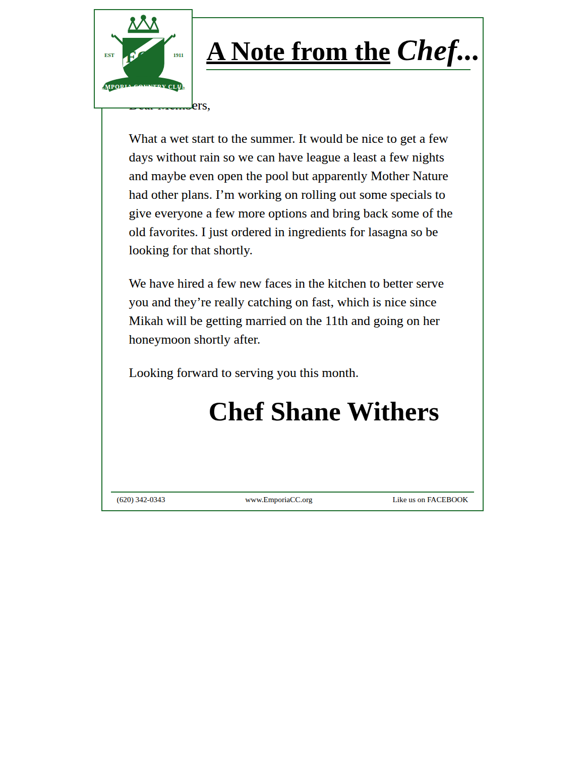ECC EST 1911 EMPORIA COUNTRY CLUB
A Note from the Chef...
Dear Members,
What a wet start to the summer. It would be nice to get a few days without rain so we can have league a least a few nights and maybe even open the pool but apparently Mother Nature had other plans. I’m working on rolling out some specials to give everyone a few more options and bring back some of the old favorites. I just ordered in ingredients for lasagna so be looking for that shortly.
We have hired a few new faces in the kitchen to better serve you and they’re really catching on fast, which is nice since Mikah will be getting married on the 11th and going on her honeymoon shortly after.
Looking forward to serving you this month.
Chef Shane Withers
(620) 342-0343 www.EmporiaCC.org Like us on FACEBOOK